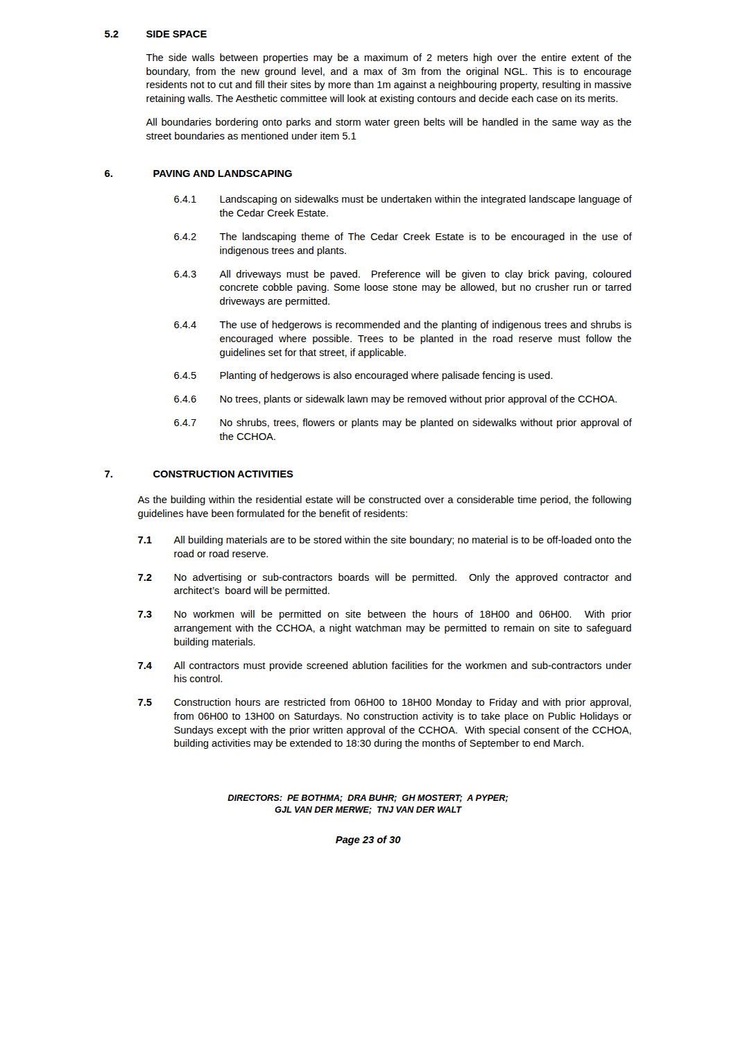5.2 SIDE SPACE
The side walls between properties may be a maximum of 2 meters high over the entire extent of the boundary, from the new ground level, and a max of 3m from the original NGL. This is to encourage residents not to cut and fill their sites by more than 1m against a neighbouring property, resulting in massive retaining walls. The Aesthetic committee will look at existing contours and decide each case on its merits.
All boundaries bordering onto parks and storm water green belts will be handled in the same way as the street boundaries as mentioned under item 5.1
6. PAVING AND LANDSCAPING
6.4.1 Landscaping on sidewalks must be undertaken within the integrated landscape language of the Cedar Creek Estate.
6.4.2 The landscaping theme of The Cedar Creek Estate is to be encouraged in the use of indigenous trees and plants.
6.4.3 All driveways must be paved. Preference will be given to clay brick paving, coloured concrete cobble paving. Some loose stone may be allowed, but no crusher run or tarred driveways are permitted.
6.4.4 The use of hedgerows is recommended and the planting of indigenous trees and shrubs is encouraged where possible. Trees to be planted in the road reserve must follow the guidelines set for that street, if applicable.
6.4.5 Planting of hedgerows is also encouraged where palisade fencing is used.
6.4.6 No trees, plants or sidewalk lawn may be removed without prior approval of the CCHOA.
6.4.7 No shrubs, trees, flowers or plants may be planted on sidewalks without prior approval of the CCHOA.
7. CONSTRUCTION ACTIVITIES
As the building within the residential estate will be constructed over a considerable time period, the following guidelines have been formulated for the benefit of residents:
7.1 All building materials are to be stored within the site boundary; no material is to be off-loaded onto the road or road reserve.
7.2 No advertising or sub-contractors boards will be permitted. Only the approved contractor and architect’s board will be permitted.
7.3 No workmen will be permitted on site between the hours of 18H00 and 06H00. With prior arrangement with the CCHOA, a night watchman may be permitted to remain on site to safeguard building materials.
7.4 All contractors must provide screened ablution facilities for the workmen and sub-contractors under his control.
7.5 Construction hours are restricted from 06H00 to 18H00 Monday to Friday and with prior approval, from 06H00 to 13H00 on Saturdays. No construction activity is to take place on Public Holidays or Sundays except with the prior written approval of the CCHOA. With special consent of the CCHOA, building activities may be extended to 18:30 during the months of September to end March.
DIRECTORS: PE BOTHMA; DRA BUHR; GH MOSTERT; A PYPER;
GJL VAN DER MERWE; TNJ VAN DER WALT
Page 23 of 30